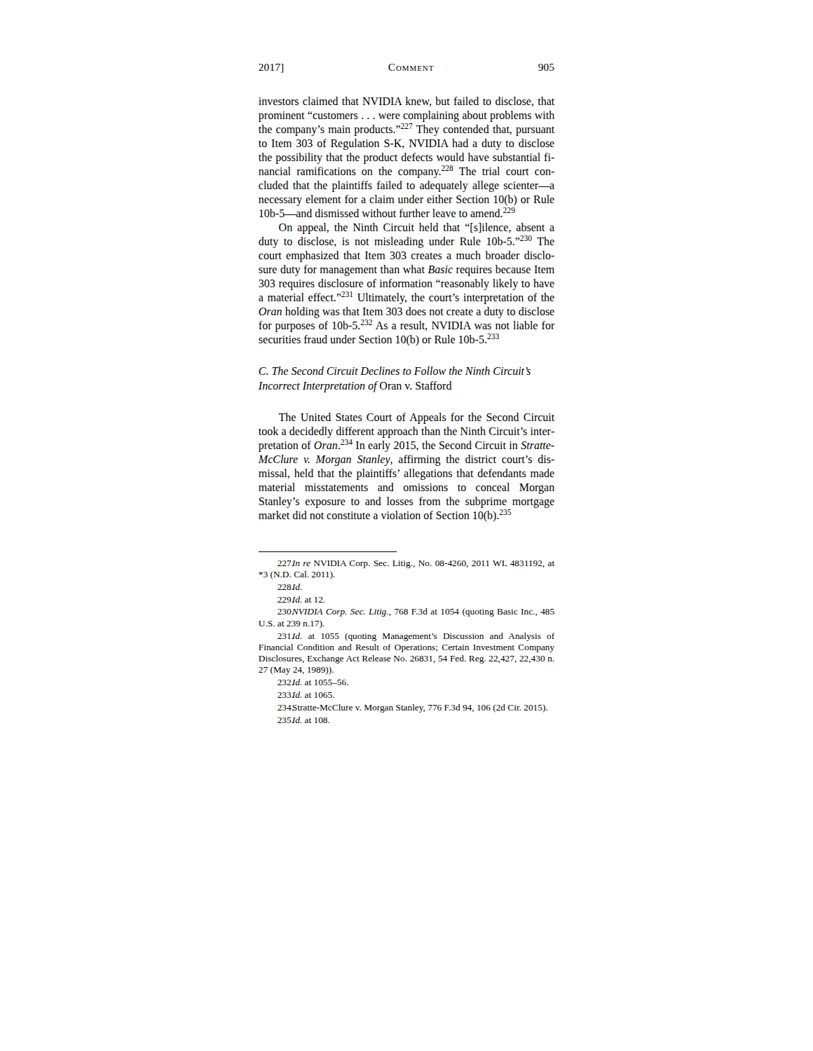2017] Comment 905
investors claimed that NVIDIA knew, but failed to disclose, that prominent “customers . . . were complaining about problems with the company’s main products.”227 They contended that, pursuant to Item 303 of Regulation S-K, NVIDIA had a duty to disclose the possibility that the product defects would have substantial financial ramifications on the company.228 The trial court concluded that the plaintiffs failed to adequately allege scienter—a necessary element for a claim under either Section 10(b) or Rule 10b-5—and dismissed without further leave to amend.229
On appeal, the Ninth Circuit held that “[s]ilence, absent a duty to disclose, is not misleading under Rule 10b-5.”230 The court emphasized that Item 303 creates a much broader disclosure duty for management than what Basic requires because Item 303 requires disclosure of information “reasonably likely to have a material effect.”231 Ultimately, the court’s interpretation of the Oran holding was that Item 303 does not create a duty to disclose for purposes of 10b-5.232 As a result, NVIDIA was not liable for securities fraud under Section 10(b) or Rule 10b-5.233
C. The Second Circuit Declines to Follow the Ninth Circuit’s Incorrect Interpretation of Oran v. Stafford
The United States Court of Appeals for the Second Circuit took a decidedly different approach than the Ninth Circuit’s interpretation of Oran.234 In early 2015, the Second Circuit in Stratte-McClure v. Morgan Stanley, affirming the district court’s dismissal, held that the plaintiffs’ allegations that defendants made material misstatements and omissions to conceal Morgan Stanley’s exposure to and losses from the subprime mortgage market did not constitute a violation of Section 10(b).235
227. In re NVIDIA Corp. Sec. Litig., No. 08-4260, 2011 WL 4831192, at *3 (N.D. Cal. 2011).
228. Id.
229. Id. at 12.
230. NVIDIA Corp. Sec. Litig., 768 F.3d at 1054 (quoting Basic Inc., 485 U.S. at 239 n.17).
231. Id. at 1055 (quoting Management’s Discussion and Analysis of Financial Condition and Result of Operations; Certain Investment Company Disclosures, Exchange Act Release No. 26831, 54 Fed. Reg. 22,427, 22,430 n. 27 (May 24, 1989)).
232. Id. at 1055–56.
233. Id. at 1065.
234. Stratte-McClure v. Morgan Stanley, 776 F.3d 94, 106 (2d Cir. 2015).
235. Id. at 108.